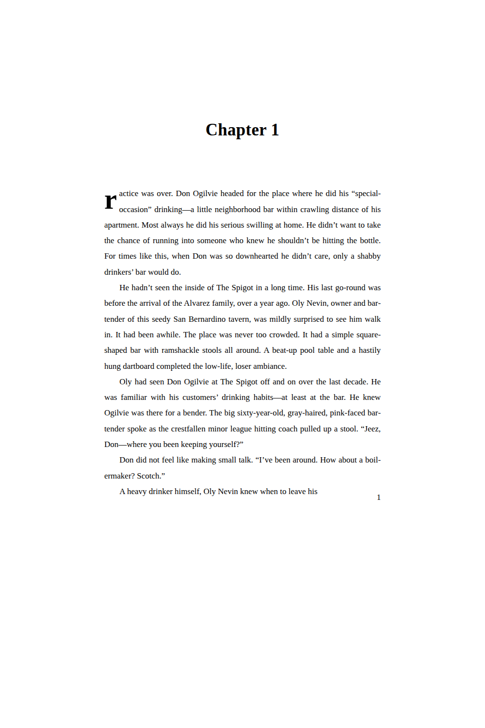Chapter 1
ractice was over. Don Ogilvie headed for the place where he did his “special-occasion” drinking—a little neighborhood bar within crawling distance of his apartment. Most always he did his serious swilling at home. He didn’t want to take the chance of running into someone who knew he shouldn’t be hitting the bottle. For times like this, when Don was so downhearted he didn’t care, only a shabby drinkers’ bar would do.
He hadn’t seen the inside of The Spigot in a long time. His last go-round was before the arrival of the Alvarez family, over a year ago. Oly Nevin, owner and bartender of this seedy San Bernardino tavern, was mildly surprised to see him walk in. It had been awhile. The place was never too crowded. It had a simple square-shaped bar with ramshackle stools all around. A beat-up pool table and a hastily hung dartboard completed the low-life, loser ambiance.
Oly had seen Don Ogilvie at The Spigot off and on over the last decade. He was familiar with his customers’ drinking habits—at least at the bar. He knew Ogilvie was there for a bender. The big sixty-year-old, gray-haired, pink-faced bartender spoke as the crestfallen minor league hitting coach pulled up a stool. “Jeez, Don—where you been keeping yourself?”
Don did not feel like making small talk. “I’ve been around. How about a boilermaker? Scotch.”
A heavy drinker himself, Oly Nevin knew when to leave his
1